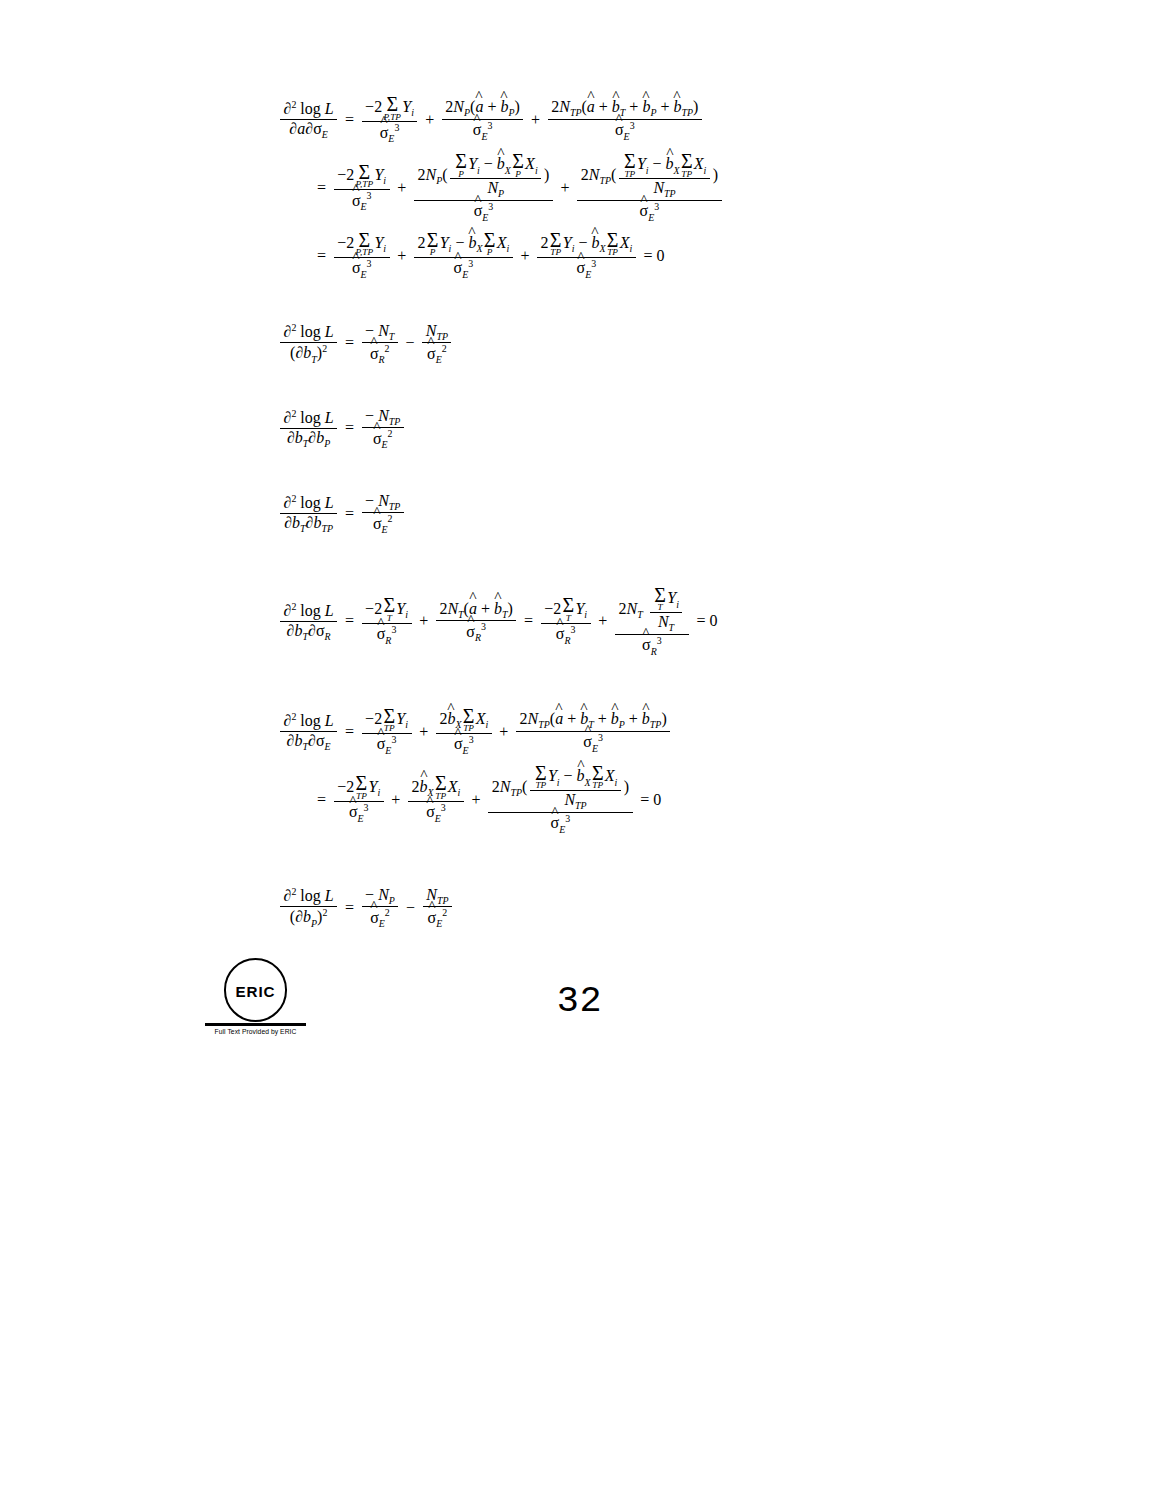∂2 log L ∂a∂σE = −2ΣP,TP Yi σE 3 + 2NP(a + bP) σE 3 + 2NTP(a + bT + bP + bTP) σE 3
= −2ΣP,TP Yi σE 3 + 2NP( ΣP Yi − bXΣP Xi NP ) σE 3 + 2NTP( ΣTP Yi − bXΣTP Xi NTP ) σE 3
= −2ΣP,TP Yi σE 3 + 2ΣP Yi − bXΣP Xi σE 3 + 2ΣTP Yi − bXΣTP Xi σE 3 = 0
∂2 log L (∂bT)2 = − NT σR 2 − NTP σE 2
∂2 log L ∂bT∂bP = − NTP σE 2
∂2 log L ∂bT∂bTP = − NTP σE 2
∂2 log L ∂bT∂σR = −2ΣT Yi σR 3 + 2NT(a + bT) σR 3 = −2ΣT Yi σR 3 + 2NT ΣT Yi NT σR 3 = 0
∂2 log L ∂bT∂σE = −2ΣTP Yi σE 3 + 2bXΣTP Xi σE 3 + 2NTP(a + bT + bP + bTP) σE 3
= −2ΣTP Yi σE 3 + 2bXΣTP Xi σE 3 + 2NTP( ΣTP Yi − bXΣTP Xi NTP ) σE 3 = 0
∂2 log L (∂bP)2 = − NP σE 2 − NTP σE 2
32
ERIC
Full Text Provided by ERIC